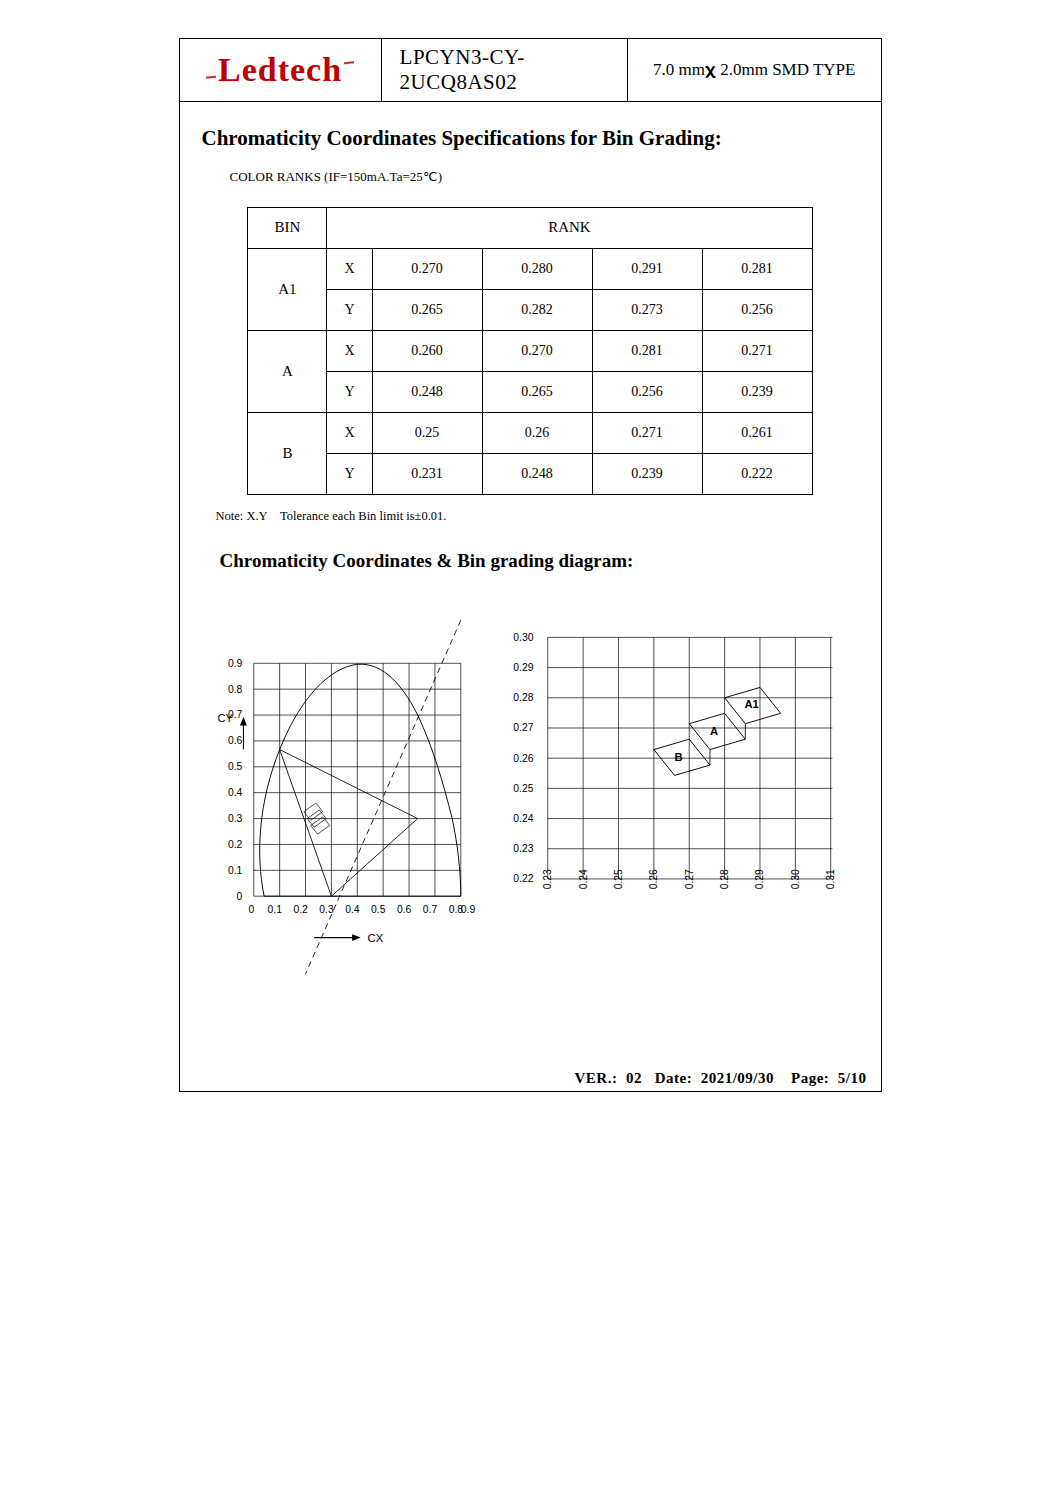Ledtech
LPCYN3-CY-2UCQ8AS02
7.0 mm𝛘 2.0mm SMD TYPE
Chromaticity Coordinates Specifications for Bin Grading:
COLOR RANKS (IF=150mA.Ta=25℃)
| BIN | RANK |
| --- | --- |
| A1 | X | 0.270 | 0.280 | 0.291 | 0.281 |
| Y | 0.265 | 0.282 | 0.273 | 0.256 |
| A | X | 0.260 | 0.270 | 0.281 | 0.271 |
| Y | 0.248 | 0.265 | 0.256 | 0.239 |
| B | X | 0.25 | 0.26 | 0.271 | 0.261 |
| Y | 0.231 | 0.248 | 0.239 | 0.222 |
Note: X.Y Tolerance each Bin limit is±0.01.
Chromaticity Coordinates & Bin grading diagram:
CY 0.9 0.8 0.7 0.6 0.5 0.4 0.3 0.2 0.1 0 0 0.1 0.2 0.3 0.4 0.5 0.6 0.7 0.8 0.9 CX A1 A B 0.30 0.29 0.28 0.27 0.26 0.25 0.24 0.23 0.22 0.23 0.24 0.25 0.26 0.27 0.28 0.29 0.30 0.31
VER.: 02 Date: 2021/09/30 Page: 5/10